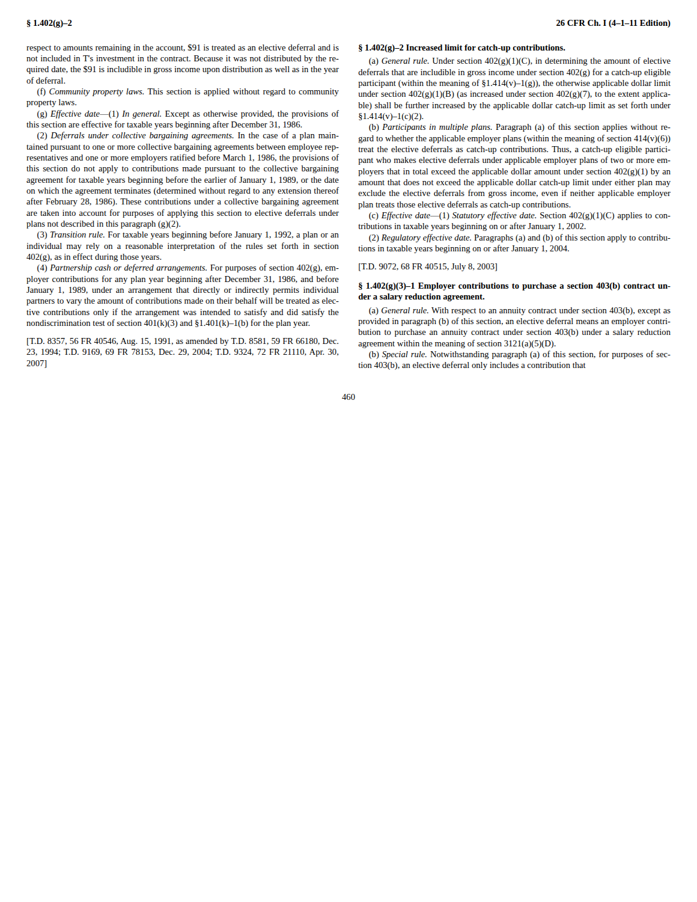§ 1.402(g)–2 26 CFR Ch. I (4–1–11 Edition)
respect to amounts remaining in the account, $91 is treated as an elective deferral and is not included in T's investment in the contract. Because it was not distributed by the required date, the $91 is includible in gross income upon distribution as well as in the year of deferral.
(f) Community property laws. This section is applied without regard to community property laws.
(g) Effective date—(1) In general. Except as otherwise provided, the provisions of this section are effective for taxable years beginning after December 31, 1986.
(2) Deferrals under collective bargaining agreements. In the case of a plan maintained pursuant to one or more collective bargaining agreements between employee representatives and one or more employers ratified before March 1, 1986, the provisions of this section do not apply to contributions made pursuant to the collective bargaining agreement for taxable years beginning before the earlier of January 1, 1989, or the date on which the agreement terminates (determined without regard to any extension thereof after February 28, 1986). These contributions under a collective bargaining agreement are taken into account for purposes of applying this section to elective deferrals under plans not described in this paragraph (g)(2).
(3) Transition rule. For taxable years beginning before January 1, 1992, a plan or an individual may rely on a reasonable interpretation of the rules set forth in section 402(g), as in effect during those years.
(4) Partnership cash or deferred arrangements. For purposes of section 402(g), employer contributions for any plan year beginning after December 31, 1986, and before January 1, 1989, under an arrangement that directly or indirectly permits individual partners to vary the amount of contributions made on their behalf will be treated as elective contributions only if the arrangement was intended to satisfy and did satisfy the nondiscrimination test of section 401(k)(3) and §1.401(k)–1(b) for the plan year.
[T.D. 8357, 56 FR 40546, Aug. 15, 1991, as amended by T.D. 8581, 59 FR 66180, Dec. 23, 1994; T.D. 9169, 69 FR 78153, Dec. 29, 2004; T.D. 9324, 72 FR 21110, Apr. 30, 2007]
§ 1.402(g)–2 Increased limit for catch-up contributions.
(a) General rule. Under section 402(g)(1)(C), in determining the amount of elective deferrals that are includible in gross income under section 402(g) for a catch-up eligible participant (within the meaning of §1.414(v)–1(g)), the otherwise applicable dollar limit under section 402(g)(1)(B) (as increased under section 402(g)(7), to the extent applicable) shall be further increased by the applicable dollar catch-up limit as set forth under §1.414(v)–1(c)(2).
(b) Participants in multiple plans. Paragraph (a) of this section applies without regard to whether the applicable employer plans (within the meaning of section 414(v)(6)) treat the elective deferrals as catch-up contributions. Thus, a catch-up eligible participant who makes elective deferrals under applicable employer plans of two or more employers that in total exceed the applicable dollar amount under section 402(g)(1) by an amount that does not exceed the applicable dollar catch-up limit under either plan may exclude the elective deferrals from gross income, even if neither applicable employer plan treats those elective deferrals as catch-up contributions.
(c) Effective date—(1) Statutory effective date. Section 402(g)(1)(C) applies to contributions in taxable years beginning on or after January 1, 2002.
(2) Regulatory effective date. Paragraphs (a) and (b) of this section apply to contributions in taxable years beginning on or after January 1, 2004.
[T.D. 9072, 68 FR 40515, July 8, 2003]
§ 1.402(g)(3)–1 Employer contributions to purchase a section 403(b) contract under a salary reduction agreement.
(a) General rule. With respect to an annuity contract under section 403(b), except as provided in paragraph (b) of this section, an elective deferral means an employer contribution to purchase an annuity contract under section 403(b) under a salary reduction agreement within the meaning of section 3121(a)(5)(D).
(b) Special rule. Notwithstanding paragraph (a) of this section, for purposes of section 403(b), an elective deferral only includes a contribution that
460